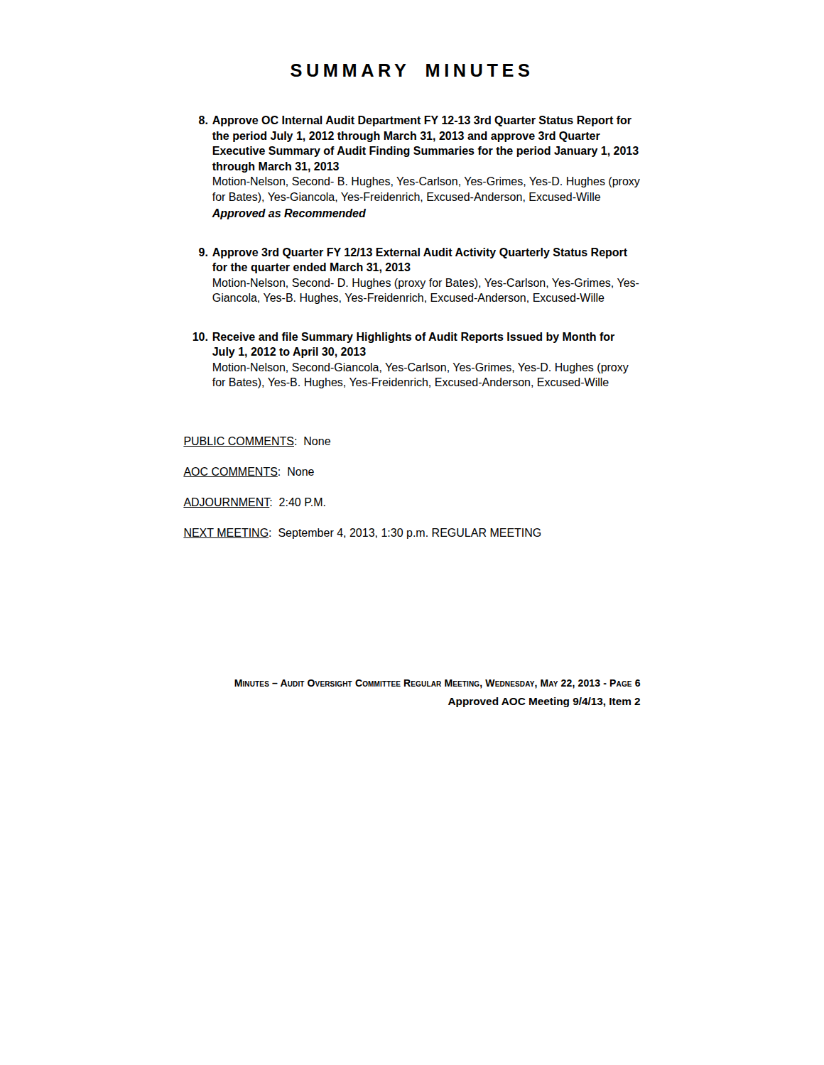SUMMARY MINUTES
8.
Approve OC Internal Audit Department FY 12-13 3rd Quarter Status Report for the period July 1, 2012 through March 31, 2013 and approve 3rd Quarter Executive Summary of Audit Finding Summaries for the period January 1, 2013 through March 31, 2013
Motion-Nelson, Second- B. Hughes, Yes-Carlson, Yes-Grimes, Yes-D. Hughes (proxy for Bates), Yes-Giancola, Yes-Freidenrich, Excused-Anderson, Excused-Wille
Approved as Recommended
9.
Approve 3rd Quarter FY 12/13 External Audit Activity Quarterly Status Report for the quarter ended March 31, 2013
Motion-Nelson, Second- D. Hughes (proxy for Bates), Yes-Carlson, Yes-Grimes, Yes-Giancola, Yes-B. Hughes, Yes-Freidenrich, Excused-Anderson, Excused-Wille
10.
Receive and file Summary Highlights of Audit Reports Issued by Month for July 1, 2012 to April 30, 2013
Motion-Nelson, Second-Giancola, Yes-Carlson, Yes-Grimes, Yes-D. Hughes (proxy for Bates), Yes-B. Hughes, Yes-Freidenrich, Excused-Anderson, Excused-Wille
PUBLIC COMMENTS: None
AOC COMMENTS: None
ADJOURNMENT: 2:40 P.M.
NEXT MEETING: September 4, 2013, 1:30 p.m. REGULAR MEETING
Minutes – Audit Oversight Committee Regular Meeting, Wednesday, May 22, 2013 - Page 6
Approved AOC Meeting 9/4/13, Item 2